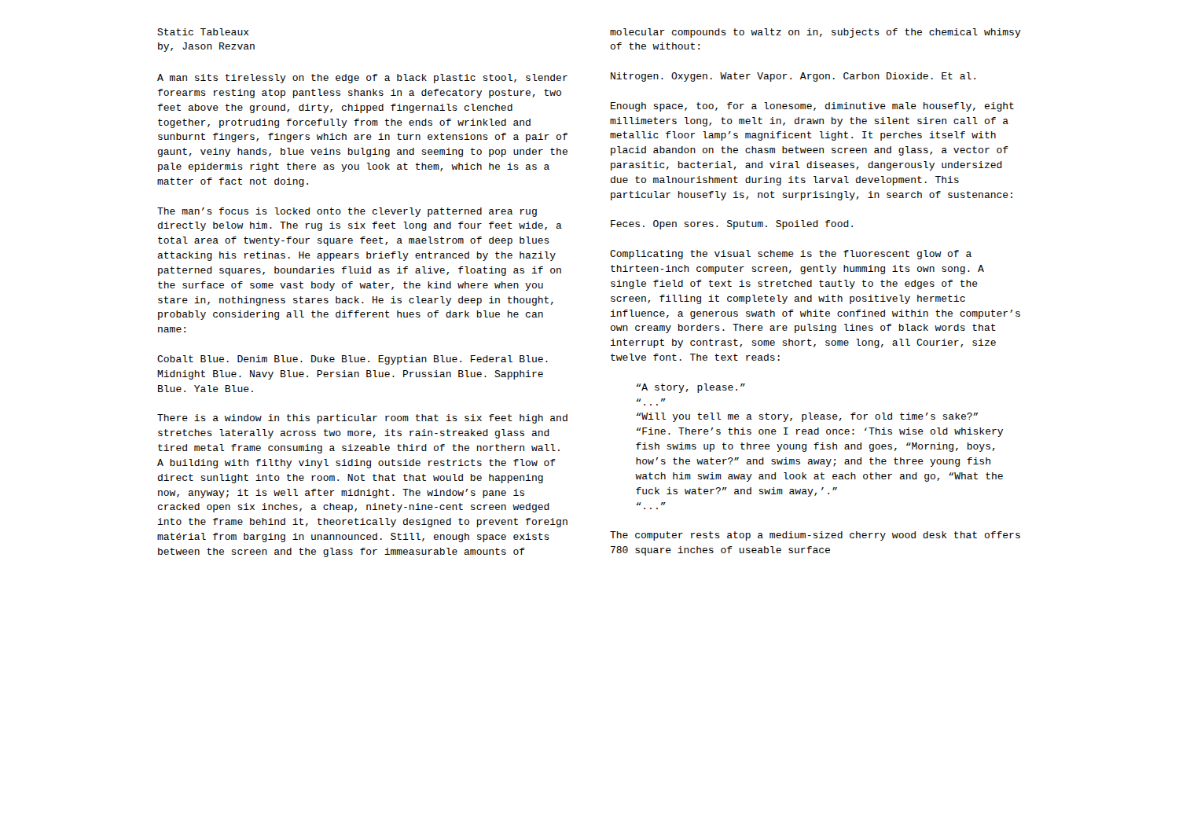Static Tableaux
by, Jason Rezvan
A man sits tirelessly on the edge of a black plastic stool, slender forearms resting atop pantless shanks in a defecatory posture, two feet above the ground, dirty, chipped fingernails clenched together, protruding forcefully from the ends of wrinkled and sunburnt fingers, fingers which are in turn extensions of a pair of gaunt, veiny hands, blue veins bulging and seeming to pop under the pale epidermis right there as you look at them, which he is as a matter of fact not doing.
The man’s focus is locked onto the cleverly patterned area rug directly below him. The rug is six feet long and four feet wide, a total area of twenty-four square feet, a maelstrom of deep blues attacking his retinas. He appears briefly entranced by the hazily patterned squares, boundaries fluid as if alive, floating as if on the surface of some vast body of water, the kind where when you stare in, nothingness stares back. He is clearly deep in thought, probably considering all the different hues of dark blue he can name:
Cobalt Blue. Denim Blue. Duke Blue. Egyptian Blue. Federal Blue. Midnight Blue. Navy Blue. Persian Blue. Prussian Blue. Sapphire Blue. Yale Blue.
There is a window in this particular room that is six feet high and stretches laterally across two more, its rain-streaked glass and tired metal frame consuming a sizeable third of the northern wall. A building with filthy vinyl siding outside restricts the flow of direct sunlight into the room. Not that that would be happening now, anyway; it is well after midnight. The window’s pane is cracked open six inches, a cheap, ninety-nine-cent screen wedged into the frame behind it, theoretically designed to prevent foreign matérial from barging in unannounced. Still, enough space exists between the screen and the glass for immeasurable amounts of molecular compounds to waltz on in, subjects of the chemical whimsy of the without:
Nitrogen. Oxygen. Water Vapor. Argon. Carbon Dioxide. Et al.
Enough space, too, for a lonesome, diminutive male housefly, eight millimeters long, to melt in, drawn by the silent siren call of a metallic floor lamp’s magnificent light. It perches itself with placid abandon on the chasm between screen and glass, a vector of parasitic, bacterial, and viral diseases, dangerously undersized due to malnourishment during its larval development. This particular housefly is, not surprisingly, in search of sustenance:
Feces. Open sores. Sputum. Spoiled food.
Complicating the visual scheme is the fluorescent glow of a thirteen-inch computer screen, gently humming its own song. A single field of text is stretched tautly to the edges of the screen, filling it completely and with positively hermetic influence, a generous swath of white confined within the computer’s own creamy borders. There are pulsing lines of black words that interrupt by contrast, some short, some long, all Courier, size twelve font. The text reads:
“A story, please.”
“...”
“Will you tell me a story, please, for old time’s sake?”
“Fine. There’s this one I read once: ‘This wise old whiskery fish swims up to three young fish and goes, “Morning, boys, how’s the water?” and swims away; and the three young fish watch him swim away and look at each other and go, “What the fuck is water?” and swim away,’.”
“...”
The computer rests atop a medium-sized cherry wood desk that offers 780 square inches of useable surface